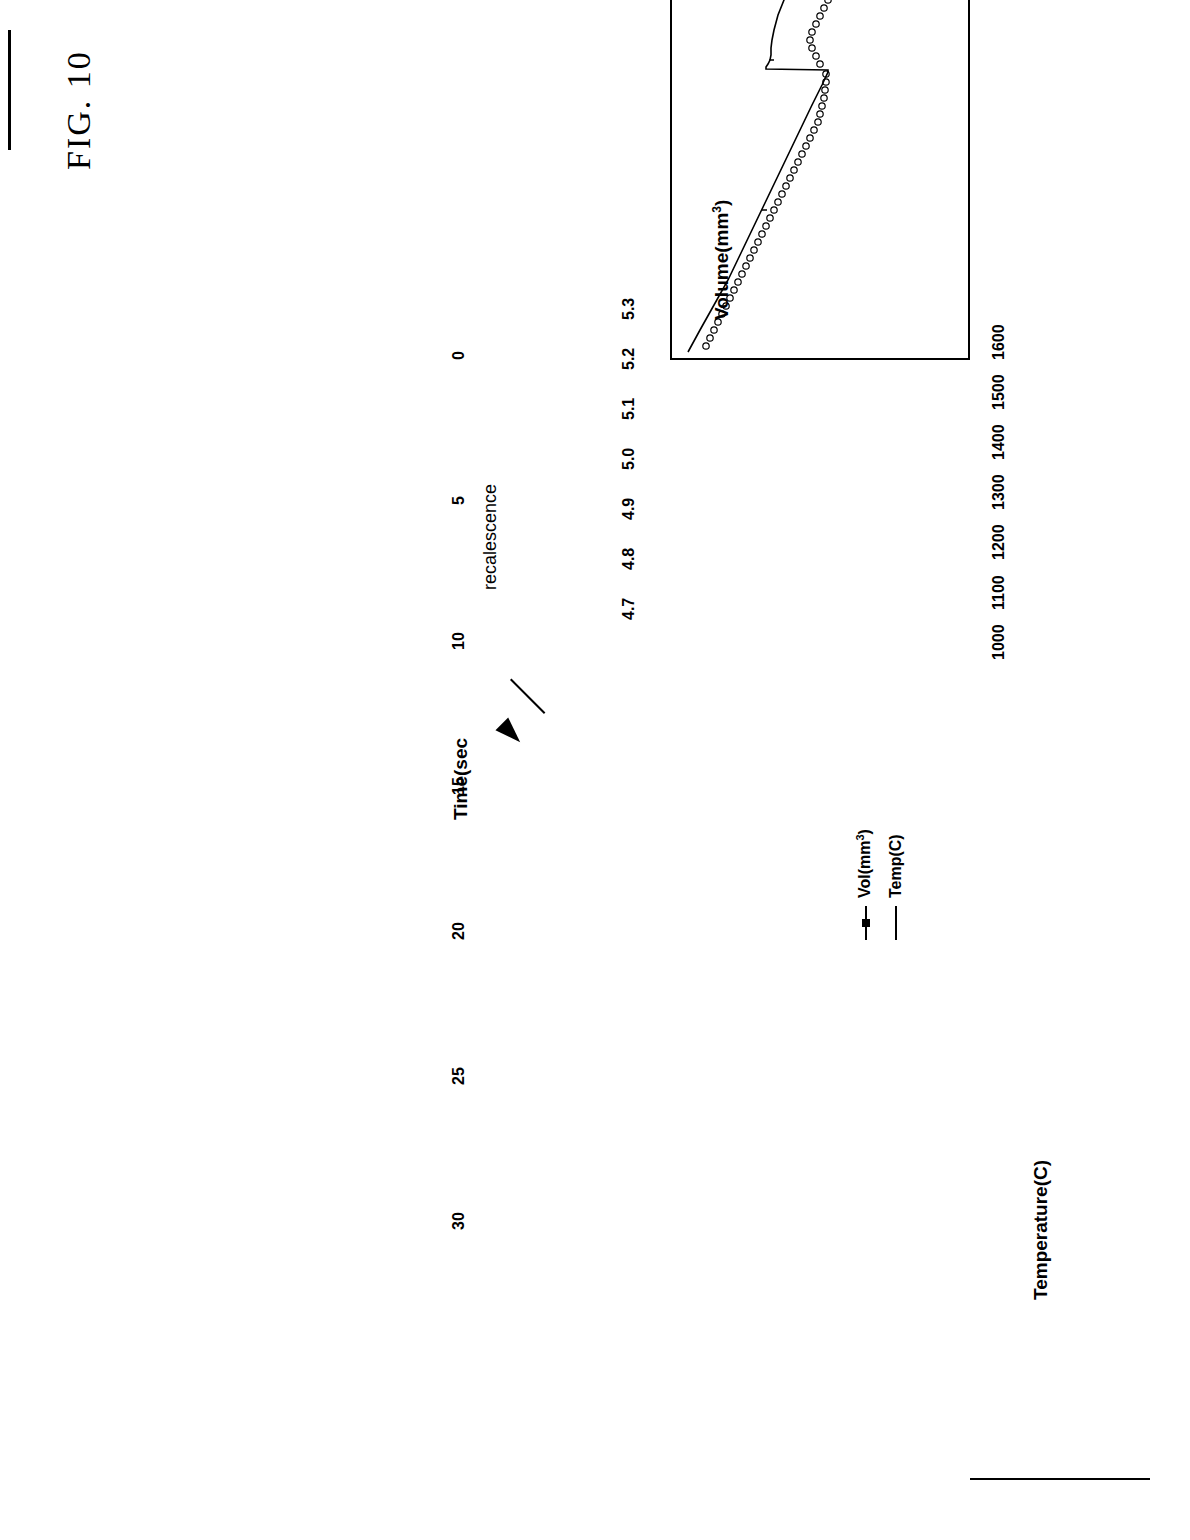FIG. 10
Volume(mm3)
Time(sec
Temperature(C)
5.3 5.2 5.1 5.0 4.9 4.8 4.7
0 5 10 15 20 25 30
1600 1500 1400 1300 1200 1100 1000
recalescence
Vol(mm3)
Temp(C)